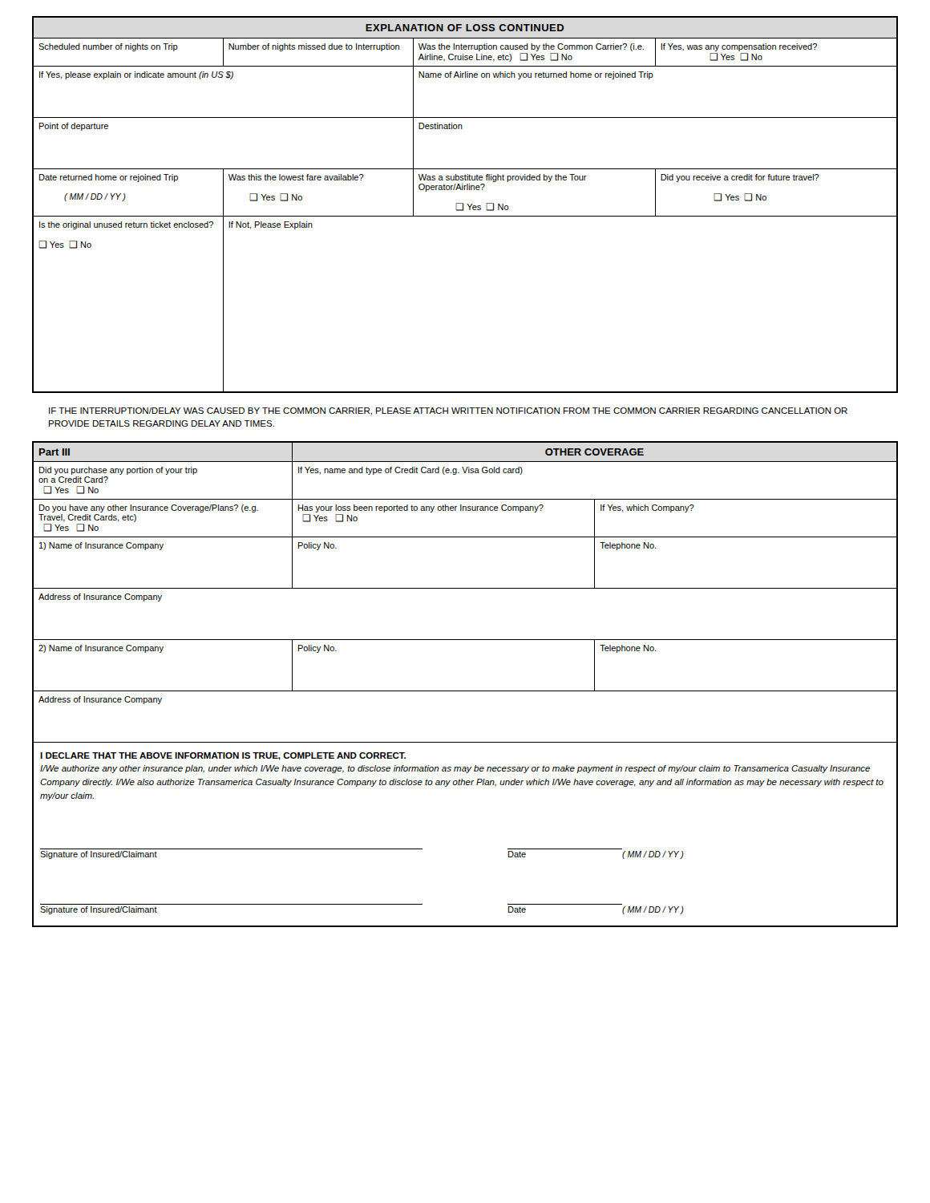| EXPLANATION OF LOSS CONTINUED |
| Scheduled number of nights on Trip | Number of nights missed due to Interruption | Was the Interruption caused by the Common Carrier? (i.e. Airline, Cruise Line, etc) ❑ Yes ❑ No | If Yes, was any compensation received? ❑ Yes ❑ No |
| If Yes, please explain or indicate amount (in US $) | Name of Airline on which you returned home or rejoined Trip |
| Point of departure | Destination |
| Date returned home or rejoined Trip ( MM / DD / YY ) | Was this the lowest fare available? ❑ Yes ❑ No | Was a substitute flight provided by the Tour Operator/Airline? ❑ Yes ❑ No | Did you receive a credit for future travel? ❑ Yes ❑ No |
| Is the original unused return ticket enclosed? ❑ Yes ❑ No | If Not, Please Explain |
IF THE INTERRUPTION/DELAY WAS CAUSED BY THE COMMON CARRIER, PLEASE ATTACH WRITTEN NOTIFICATION FROM THE COMMON CARRIER REGARDING CANCELLATION OR PROVIDE DETAILS REGARDING DELAY AND TIMES.
| Part III | OTHER COVERAGE |
| Did you purchase any portion of your trip on a Credit Card? ❑ Yes ❑ No | If Yes, name and type of Credit Card (e.g. Visa Gold card) |
| Do you have any other Insurance Coverage/Plans? (e.g. Travel, Credit Cards, etc) ❑ Yes ❑ No | Has your loss been reported to any other Insurance Company? ❑ Yes ❑ No | If Yes, which Company? |
| 1) Name of Insurance Company | Policy No. | Telephone No. |
| Address of Insurance Company |
| 2) Name of Insurance Company | Policy No. | Telephone No. |
| Address of Insurance Company |
| I DECLARE THAT THE ABOVE INFORMATION IS TRUE, COMPLETE AND CORRECT. I/We authorize any other insurance plan, under which I/We have coverage, to disclose information as may be necessary or to make payment in respect of my/our claim to Transamerica Casualty Insurance Company directly. I/We also authorize Transamerica Casualty Insurance Company to disclose to any other Plan, under which I/We have coverage, any and all information as may be necessary with respect to my/our claim. / Signature of Insured/Claimant / / / Date / ( MM / DD / YY ) / / / Signature of Insured/Claimant / / / Date / ( MM / DD / YY ) / / |